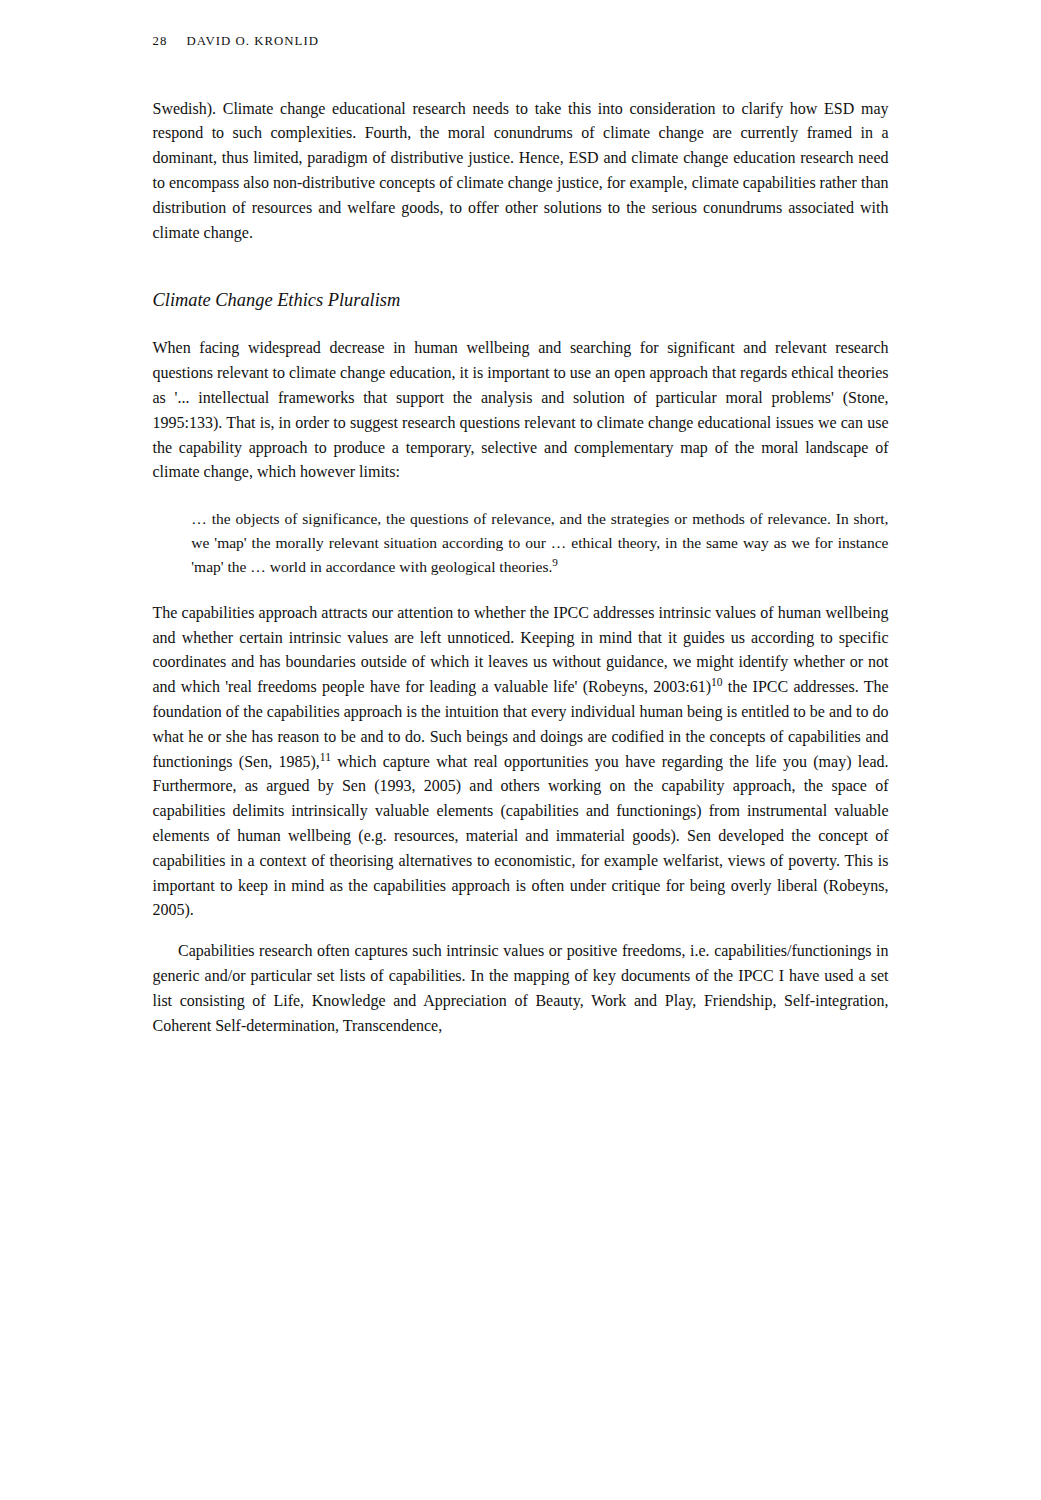28 David O. Kronlid
Swedish). Climate change educational research needs to take this into consideration to clarify how ESD may respond to such complexities. Fourth, the moral conundrums of climate change are currently framed in a dominant, thus limited, paradigm of distributive justice. Hence, ESD and climate change education research need to encompass also non-distributive concepts of climate change justice, for example, climate capabilities rather than distribution of resources and welfare goods, to offer other solutions to the serious conundrums associated with climate change.
Climate Change Ethics Pluralism
When facing widespread decrease in human wellbeing and searching for significant and relevant research questions relevant to climate change education, it is important to use an open approach that regards ethical theories as '... intellectual frameworks that support the analysis and solution of particular moral problems' (Stone, 1995:133). That is, in order to suggest research questions relevant to climate change educational issues we can use the capability approach to produce a temporary, selective and complementary map of the moral landscape of climate change, which however limits:
… the objects of significance, the questions of relevance, and the strategies or methods of relevance. In short, we 'map' the morally relevant situation according to our … ethical theory, in the same way as we for instance 'map' the … world in accordance with geological theories.9
The capabilities approach attracts our attention to whether the IPCC addresses intrinsic values of human wellbeing and whether certain intrinsic values are left unnoticed. Keeping in mind that it guides us according to specific coordinates and has boundaries outside of which it leaves us without guidance, we might identify whether or not and which 'real freedoms people have for leading a valuable life' (Robeyns, 2003:61)10 the IPCC addresses. The foundation of the capabilities approach is the intuition that every individual human being is entitled to be and to do what he or she has reason to be and to do. Such beings and doings are codified in the concepts of capabilities and functionings (Sen, 1985),11 which capture what real opportunities you have regarding the life you (may) lead. Furthermore, as argued by Sen (1993, 2005) and others working on the capability approach, the space of capabilities delimits intrinsically valuable elements (capabilities and functionings) from instrumental valuable elements of human wellbeing (e.g. resources, material and immaterial goods). Sen developed the concept of capabilities in a context of theorising alternatives to economistic, for example welfarist, views of poverty. This is important to keep in mind as the capabilities approach is often under critique for being overly liberal (Robeyns, 2005).
Capabilities research often captures such intrinsic values or positive freedoms, i.e. capabilities/functionings in generic and/or particular set lists of capabilities. In the mapping of key documents of the IPCC I have used a set list consisting of Life, Knowledge and Appreciation of Beauty, Work and Play, Friendship, Self-integration, Coherent Self-determination, Transcendence,